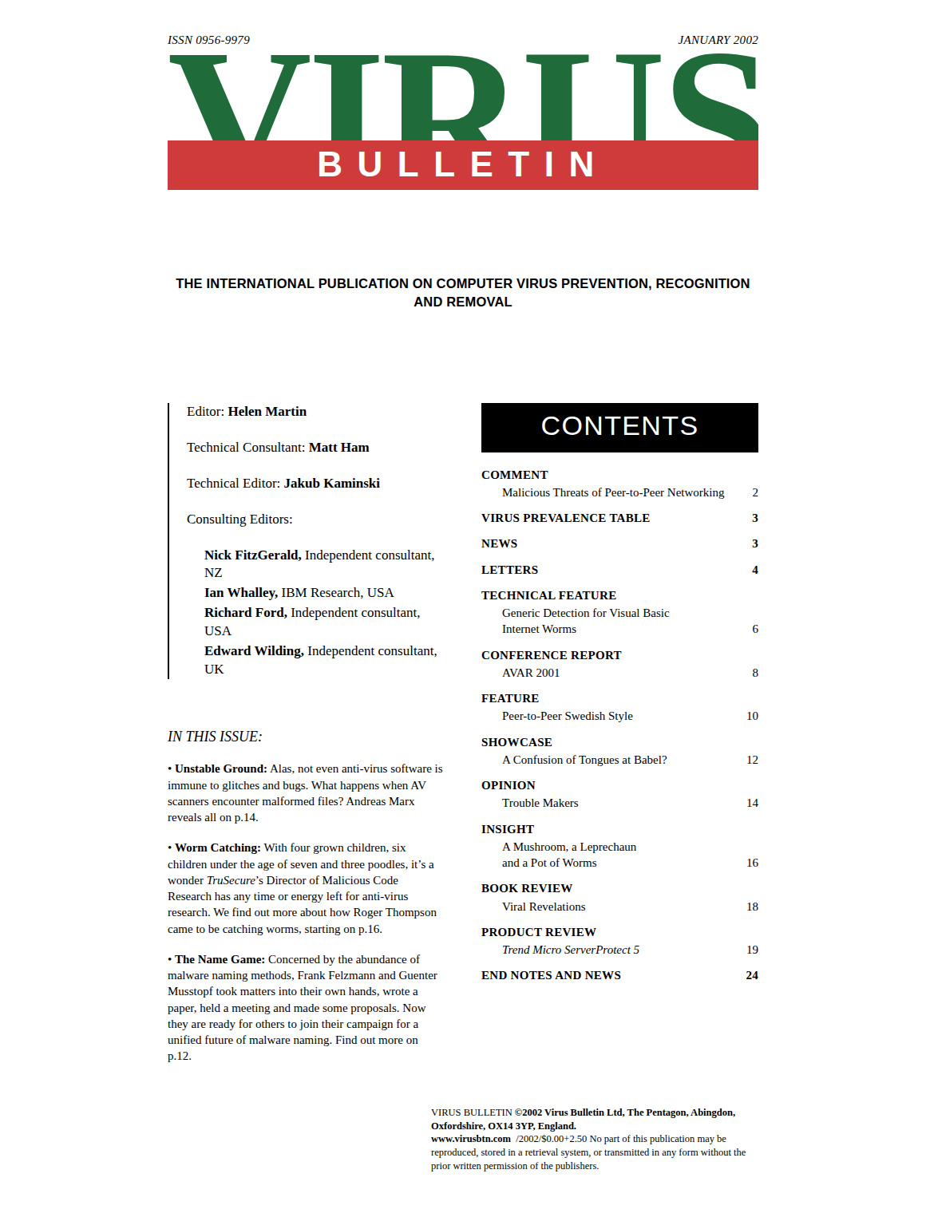ISSN 0956-9979 JANUARY 2002
VIRUS
BULLETIN
THE INTERNATIONAL PUBLICATION ON COMPUTER VIRUS PREVENTION, RECOGNITION AND REMOVAL
Editor: Helen Martin
Technical Consultant: Matt Ham
Technical Editor: Jakub Kaminski
Consulting Editors:
Nick FitzGerald, Independent consultant, NZ
Ian Whalley, IBM Research, USA
Richard Ford, Independent consultant, USA
Edward Wilding, Independent consultant, UK
IN THIS ISSUE:
• Unstable Ground: Alas, not even anti-virus software is immune to glitches and bugs. What happens when AV scanners encounter malformed files? Andreas Marx reveals all on p.14.
• Worm Catching: With four grown children, six children under the age of seven and three poodles, it’s a wonder TruSecure’s Director of Malicious Code Research has any time or energy left for anti-virus research. We find out more about how Roger Thompson came to be catching worms, starting on p.16.
• The Name Game: Concerned by the abundance of malware naming methods, Frank Felzmann and Guenter Musstopf took matters into their own hands, wrote a paper, held a meeting and made some proposals. Now they are ready for others to join their campaign for a unified future of malware naming. Find out more on p.12.
CONTENTS
| COMMENT | |
| Malicious Threats of Peer-to-Peer Networking | 2 |
| VIRUS PREVALENCE TABLE | 3 |
| NEWS | 3 |
| LETTERS | 4 |
| TECHNICAL FEATURE | |
| Generic Detection for Visual Basic Internet Worms | 6 |
| CONFERENCE REPORT | |
| AVAR 2001 | 8 |
| FEATURE | |
| Peer-to-Peer Swedish Style | 10 |
| SHOWCASE | |
| A Confusion of Tongues at Babel? | 12 |
| OPINION | |
| Trouble Makers | 14 |
| INSIGHT | |
| A Mushroom, a Leprechaun and a Pot of Worms | 16 |
| BOOK REVIEW | |
| Viral Revelations | 18 |
| PRODUCT REVIEW | |
| Trend Micro ServerProtect 5 | 19 |
| END NOTES AND NEWS | 24 |
VIRUS BULLETIN ©2002 Virus Bulletin Ltd, The Pentagon, Abingdon, Oxfordshire, OX14 3YP, England.
www.virusbtn.com /2002/$0.00+2.50 No part of this publication may be reproduced, stored in a retrieval system, or transmitted in any form without the prior written permission of the publishers.